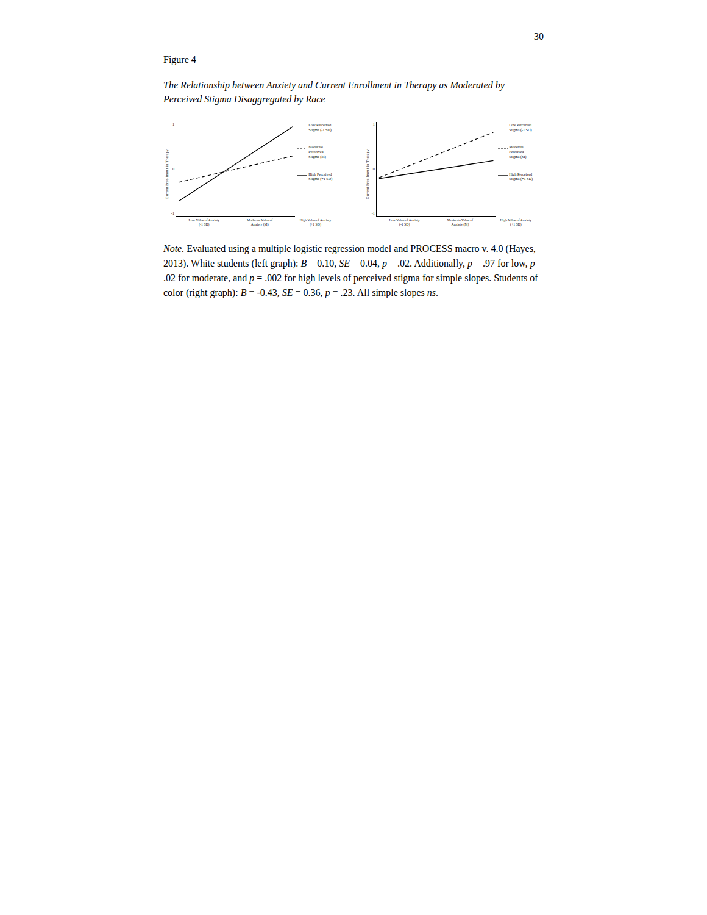30
Figure 4
The Relationship between Anxiety and Current Enrollment in Therapy as Moderated by Perceived Stigma Disaggregated by Race
Current Enrollment in Therapy
1 0 -1
Low Perceived
Stigma (-1 SD)
Moderate
Perceived
Stigma (M)
High Perceived
Stigma (+1 SD)
Low Value of Anxiety
(-1 SD) Moderate Value of
Anxiety (M) High Value of Anxiety
(+1 SD)
Current Enrollment in Therapy
1 0 -1
Low Perceived
Stigma (-1 SD)
Moderate
Perceived
Stigma (M)
High Perceived
Stigma (+1 SD)
Low Value of Anxiety
(-1 SD) Moderate Value of
Anxiety (M) High Value of Anxiety
(+1 SD)
Note. Evaluated using a multiple logistic regression model and PROCESS macro v. 4.0 (Hayes, 2013). White students (left graph): B = 0.10, SE = 0.04, p = .02. Additionally, p = .97 for low, p = .02 for moderate, and p = .002 for high levels of perceived stigma for simple slopes. Students of color (right graph): B = -0.43, SE = 0.36, p = .23. All simple slopes ns.